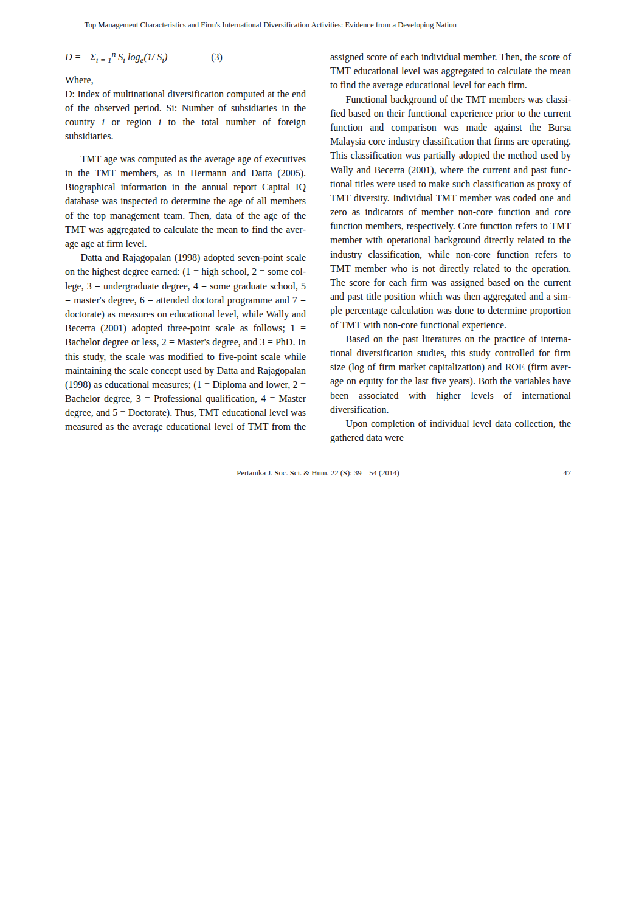Top Management Characteristics and Firm's International Diversification Activities: Evidence from a Developing Nation
D = −Σi = 1n Si loge(1/ Si)(3)
Where,
D: Index of multinational diversification computed at the end of the observed period. Si: Number of subsidiaries in the country i or region i to the total number of foreign subsidiaries.
TMT age was computed as the average age of executives in the TMT members, as in Hermann and Datta (2005). Biographical information in the annual report Capital IQ database was inspected to determine the age of all members of the top management team. Then, data of the age of the TMT was aggregated to calculate the mean to find the average age at firm level.
Datta and Rajagopalan (1998) adopted seven-point scale on the highest degree earned: (1 = high school, 2 = some college, 3 = undergraduate degree, 4 = some graduate school, 5 = master's degree, 6 = attended doctoral programme and 7 = doctorate) as measures on educational level, while Wally and Becerra (2001) adopted three-point scale as follows; 1 = Bachelor degree or less, 2 = Master's degree, and 3 = PhD. In this study, the scale was modified to five-point scale while maintaining the scale concept used by Datta and Rajagopalan (1998) as educational measures; (1 = Diploma and lower, 2 = Bachelor degree, 3 = Professional qualification, 4 = Master degree, and 5 = Doctorate). Thus, TMT educational level was measured as the average educational level of TMT from the assigned score of each individual member. Then, the score of TMT educational level was aggregated to calculate the mean to find the average educational level for each firm.
Functional background of the TMT members was classified based on their functional experience prior to the current function and comparison was made against the Bursa Malaysia core industry classification that firms are operating. This classification was partially adopted the method used by Wally and Becerra (2001), where the current and past functional titles were used to make such classification as proxy of TMT diversity. Individual TMT member was coded one and zero as indicators of member non-core function and core function members, respectively. Core function refers to TMT member with operational background directly related to the industry classification, while non-core function refers to TMT member who is not directly related to the operation. The score for each firm was assigned based on the current and past title position which was then aggregated and a simple percentage calculation was done to determine proportion of TMT with non-core functional experience.
Based on the past literatures on the practice of international diversification studies, this study controlled for firm size (log of firm market capitalization) and ROE (firm average on equity for the last five years). Both the variables have been associated with higher levels of international diversification.
Upon completion of individual level data collection, the gathered data were
Pertanika J. Soc. Sci. & Hum. 22 (S): 39 – 54 (2014) 47